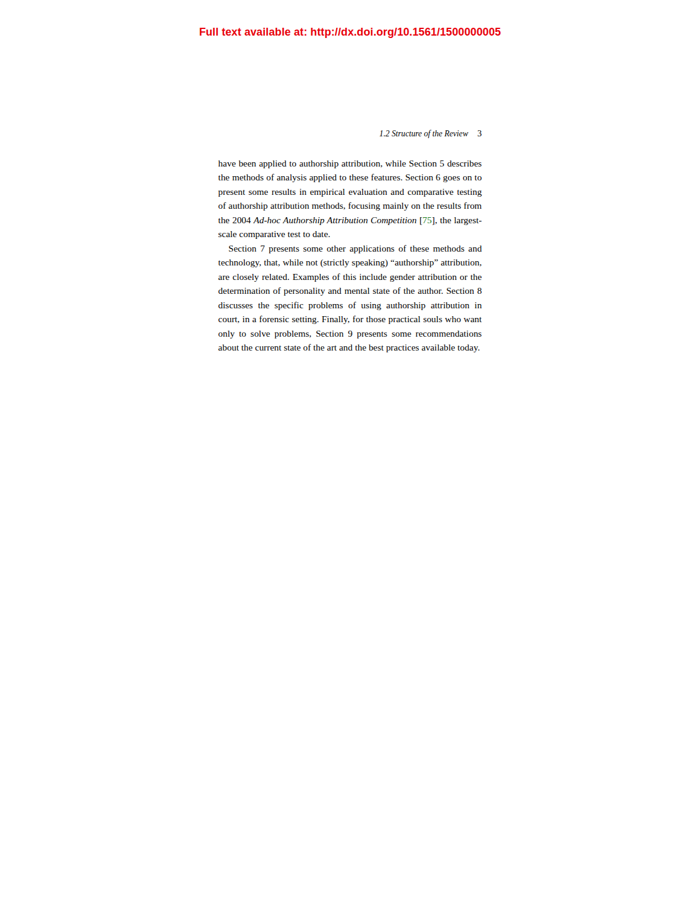Full text available at: http://dx.doi.org/10.1561/1500000005
1.2 Structure of the Review 3
have been applied to authorship attribution, while Section 5 describes the methods of analysis applied to these features. Section 6 goes on to present some results in empirical evaluation and comparative testing of authorship attribution methods, focusing mainly on the results from the 2004 Ad-hoc Authorship Attribution Competition [75], the largest-scale comparative test to date.
Section 7 presents some other applications of these methods and technology, that, while not (strictly speaking) “authorship” attribution, are closely related. Examples of this include gender attribution or the determination of personality and mental state of the author. Section 8 discusses the specific problems of using authorship attribution in court, in a forensic setting. Finally, for those practical souls who want only to solve problems, Section 9 presents some recommendations about the current state of the art and the best practices available today.